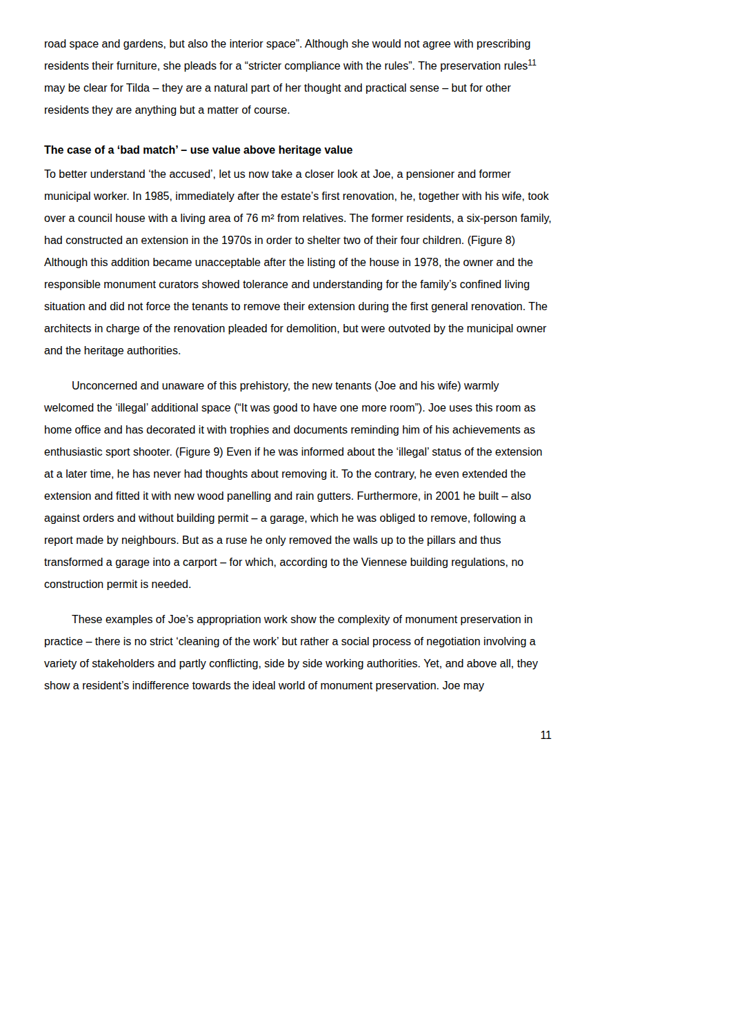road space and gardens, but also the interior space”. Although she would not agree with prescribing residents their furniture, she pleads for a “stricter compliance with the rules”. The preservation rules11 may be clear for Tilda – they are a natural part of her thought and practical sense – but for other residents they are anything but a matter of course.
The case of a ‘bad match’ – use value above heritage value
To better understand ‘the accused’, let us now take a closer look at Joe, a pensioner and former municipal worker. In 1985, immediately after the estate’s first renovation, he, together with his wife, took over a council house with a living area of 76 m² from relatives. The former residents, a six-person family, had constructed an extension in the 1970s in order to shelter two of their four children. (Figure 8) Although this addition became unacceptable after the listing of the house in 1978, the owner and the responsible monument curators showed tolerance and understanding for the family’s confined living situation and did not force the tenants to remove their extension during the first general renovation. The architects in charge of the renovation pleaded for demolition, but were outvoted by the municipal owner and the heritage authorities.
Unconcerned and unaware of this prehistory, the new tenants (Joe and his wife) warmly welcomed the ‘illegal’ additional space (“It was good to have one more room”). Joe uses this room as home office and has decorated it with trophies and documents reminding him of his achievements as enthusiastic sport shooter. (Figure 9) Even if he was informed about the ‘illegal’ status of the extension at a later time, he has never had thoughts about removing it. To the contrary, he even extended the extension and fitted it with new wood panelling and rain gutters. Furthermore, in 2001 he built – also against orders and without building permit – a garage, which he was obliged to remove, following a report made by neighbours. But as a ruse he only removed the walls up to the pillars and thus transformed a garage into a carport – for which, according to the Viennese building regulations, no construction permit is needed.
These examples of Joe’s appropriation work show the complexity of monument preservation in practice – there is no strict ‘cleaning of the work’ but rather a social process of negotiation involving a variety of stakeholders and partly conflicting, side by side working authorities. Yet, and above all, they show a resident’s indifference towards the ideal world of monument preservation. Joe may
11